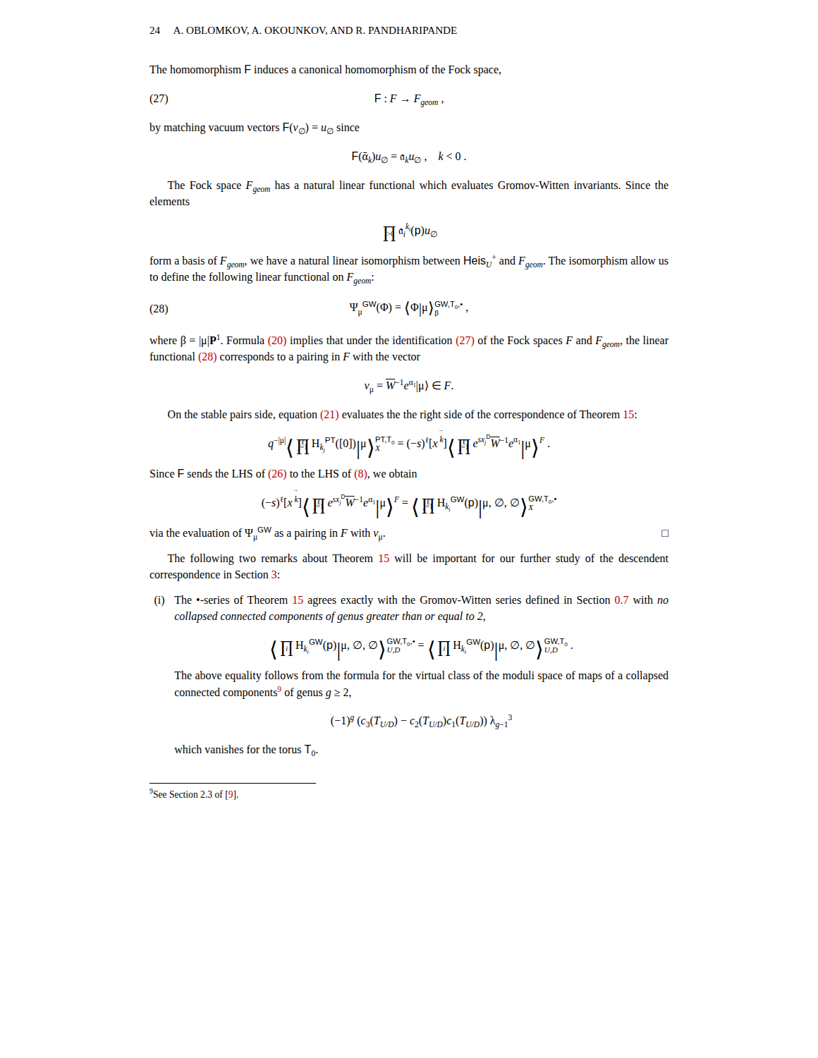24 A. OBLOMKOV, A. OKOUNKOV, AND R. PANDHARIPANDE
The homomorphism F induces a canonical homomorphism of the Fock space,
(27) F : F → Fgeom ,
by matching vacuum vectors F(v∅) = u∅ since
F(ᾱk)u∅ = 𝔞ku∅ , k < 0 .
The Fock space Fgeom has a natural linear functional which evaluates Gromov-Witten invariants. Since the elements
∏i>0𝔞iki(p)u∅
form a basis of Fgeom, we have a natural linear isomorphism between HeisU+ and Fgeom. The isomorphism allow us to define the following linear functional on Fgeom:
(28) ΨμGW(Φ) = ⟨Φ|μ⟩GW,T0,•β ,
where β = |μ|P1. Formula (20) implies that under the identification (27) of the Fock spaces F and Fgeom, the linear functional (28) corresponds to a pairing in F with the vector
vμ = W−1eα1|μ⟩ ∈ F.
On the stable pairs side, equation (21) evaluates the the right side of the correspondence of Theorem 15:
q−|μ|⟨∏ℓj=1 HkjPT([0])|μ⟩PT,T0 X = (−s)ℓ[x k]⟨∏ℓj=1 esxjDW−1eα1|μ⟩F .
Since F sends the LHS of (26) to the LHS of (8), we obtain
(−s)ℓ[x k]⟨∏ℓj=1 esxjDW−1eα1|μ⟩F = ⟨∏ℓj=1 HkiGW(p)|μ, ∅, ∅⟩GW,T0,•X
via the evaluation of ΨμGW as a pairing in F with vμ. □
The following two remarks about Theorem 15 will be important for our further study of the descendent correspondence in Section 3:
(i) The •-series of Theorem 15 agrees exactly with the Gromov-Witten series defined in Section 0.7 with no collapsed connected components of genus greater than or equal to 2,
⟨∏i HkiGW(p)|μ, ∅, ∅⟩GW,T0,•U,D = ⟨∏i HkiGW(p)|μ, ∅, ∅⟩GW,T0 U,D .
The above equality follows from the formula for the virtual class of the moduli space of maps of a collapsed connected components9 of genus g ≥ 2,
(−1)g (c3(TU/D) − c2(TU/D)c1(TU/D)) λg−13
which vanishes for the torus T0.
9See Section 2.3 of [9].